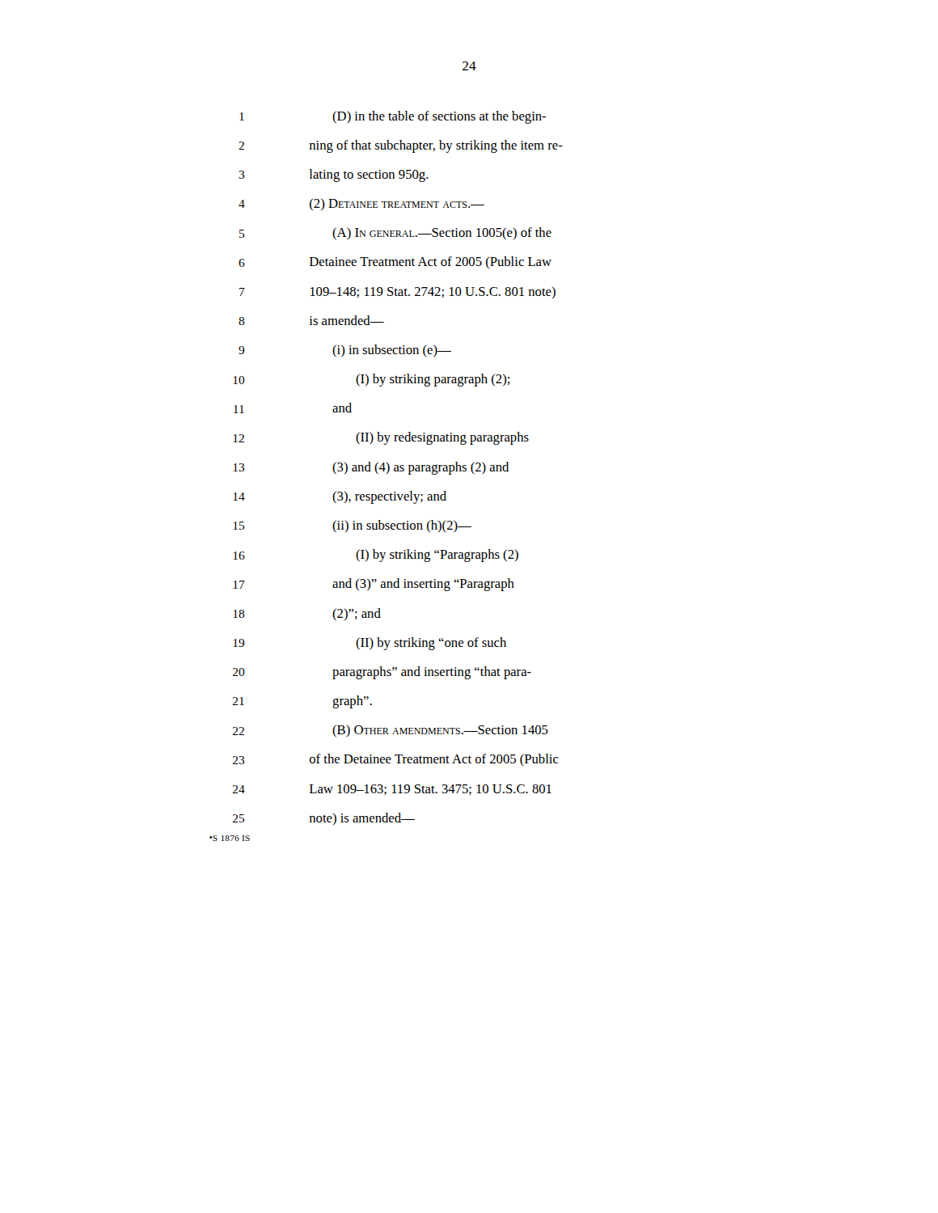24
| 1 | (D) in the table of sections at the begin- |
| 2 | ning of that subchapter, by striking the item re- |
| 3 | lating to section 950g. |
| 4 | (2) Detainee treatment acts. — |
| 5 | (A) In general. —Section 1005(e) of the |
| 6 | Detainee Treatment Act of 2005 (Public Law |
| 7 | 109–148; 119 Stat. 2742; 10 U.S.C. 801 note) |
| 8 | is amended— |
| 9 | (i) in subsection (e)— |
| 10 | (I) by striking paragraph (2); |
| 11 | and |
| 12 | (II) by redesignating paragraphs |
| 13 | (3) and (4) as paragraphs (2) and |
| 14 | (3), respectively; and |
| 15 | (ii) in subsection (h)(2)— |
| 16 | (I) by striking “Paragraphs (2) |
| 17 | and (3)” and inserting “Paragraph |
| 18 | (2)”; and |
| 19 | (II) by striking “one of such |
| 20 | paragraphs” and inserting “that para- |
| 21 | graph”. |
| 22 | (B) Other amendments. —Section 1405 |
| 23 | of the Detainee Treatment Act of 2005 (Public |
| 24 | Law 109–163; 119 Stat. 3475; 10 U.S.C. 801 |
| 25 | note) is amended— |
•S 1876 IS